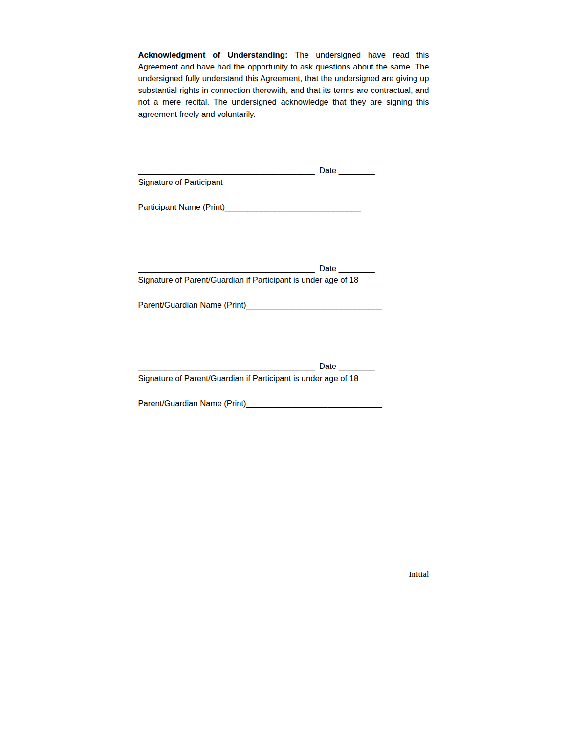Acknowledgment of Understanding: The undersigned have read this Agreement and have had the opportunity to ask questions about the same. The undersigned fully understand this Agreement, that the undersigned are giving up substantial rights in connection therewith, and that its terms are contractual, and not a mere recital. The undersigned acknowledge that they are signing this agreement freely and voluntarily.
_______________________________________ Date ________
Signature of Participant
Participant Name (Print)______________________________
_______________________________________ Date ________
Signature of Parent/Guardian if Participant is under age of 18
Parent/Guardian Name (Print)______________________________
_______________________________________ Date ________
Signature of Parent/Guardian if Participant is under age of 18
Parent/Guardian Name (Print)______________________________
_________ Initial